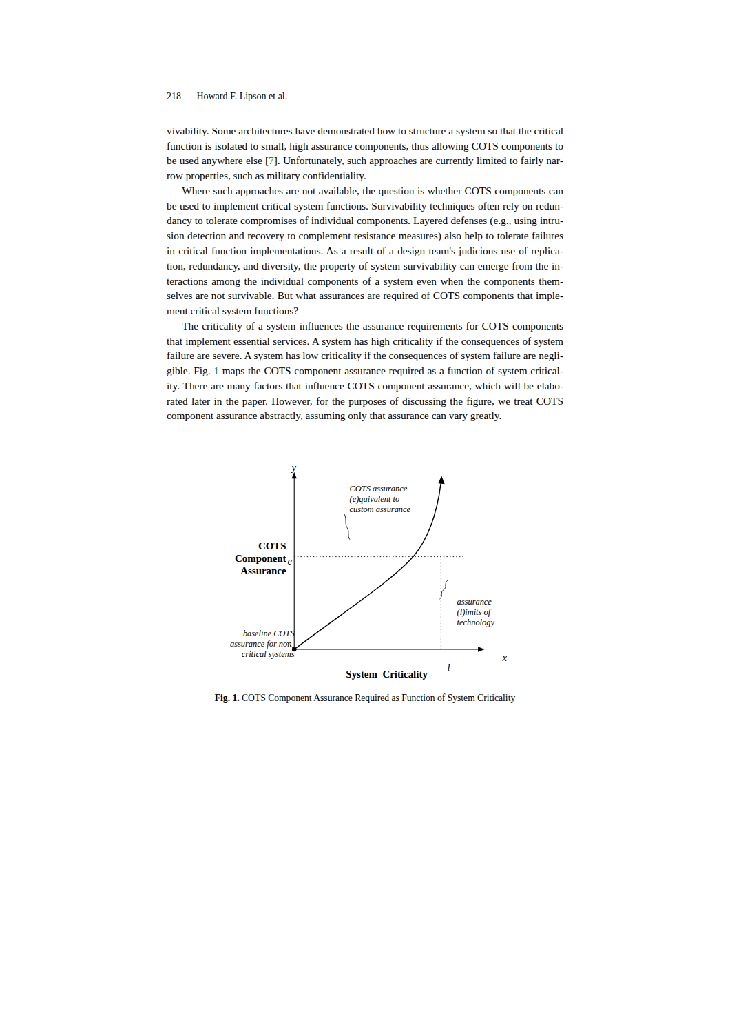218 Howard F. Lipson et al.
vivability. Some architectures have demonstrated how to structure a system so that the critical function is isolated to small, high assurance components, thus allowing COTS components to be used anywhere else [7]. Unfortunately, such approaches are currently limited to fairly narrow properties, such as military confidentiality.
Where such approaches are not available, the question is whether COTS components can be used to implement critical system functions. Survivability techniques often rely on redundancy to tolerate compromises of individual components. Layered defenses (e.g., using intrusion detection and recovery to complement resistance measures) also help to tolerate failures in critical function implementations. As a result of a design team's judicious use of replication, redundancy, and diversity, the property of system survivability can emerge from the interactions among the individual components of a system even when the components themselves are not survivable. But what assurances are required of COTS components that implement critical system functions?
The criticality of a system influences the assurance requirements for COTS components that implement essential services. A system has high criticality if the consequences of system failure are severe. A system has low criticality if the consequences of system failure are negligible. Fig. 1 maps the COTS component assurance required as a function of system criticality. There are many factors that influence COTS component assurance, which will be elaborated later in the paper. However, for the purposes of discussing the figure, we treat COTS component assurance abstractly, assuming only that assurance can vary greatly.
y
x
e
l
COTS assurance
(e)quivalent to
custom assurance
COTS
Component
Assurance
assurance
(l)imits of
technology
baseline COTS
assurance for non-
critical systems
System Criticality
Fig. 1. COTS Component Assurance Required as Function of System Criticality